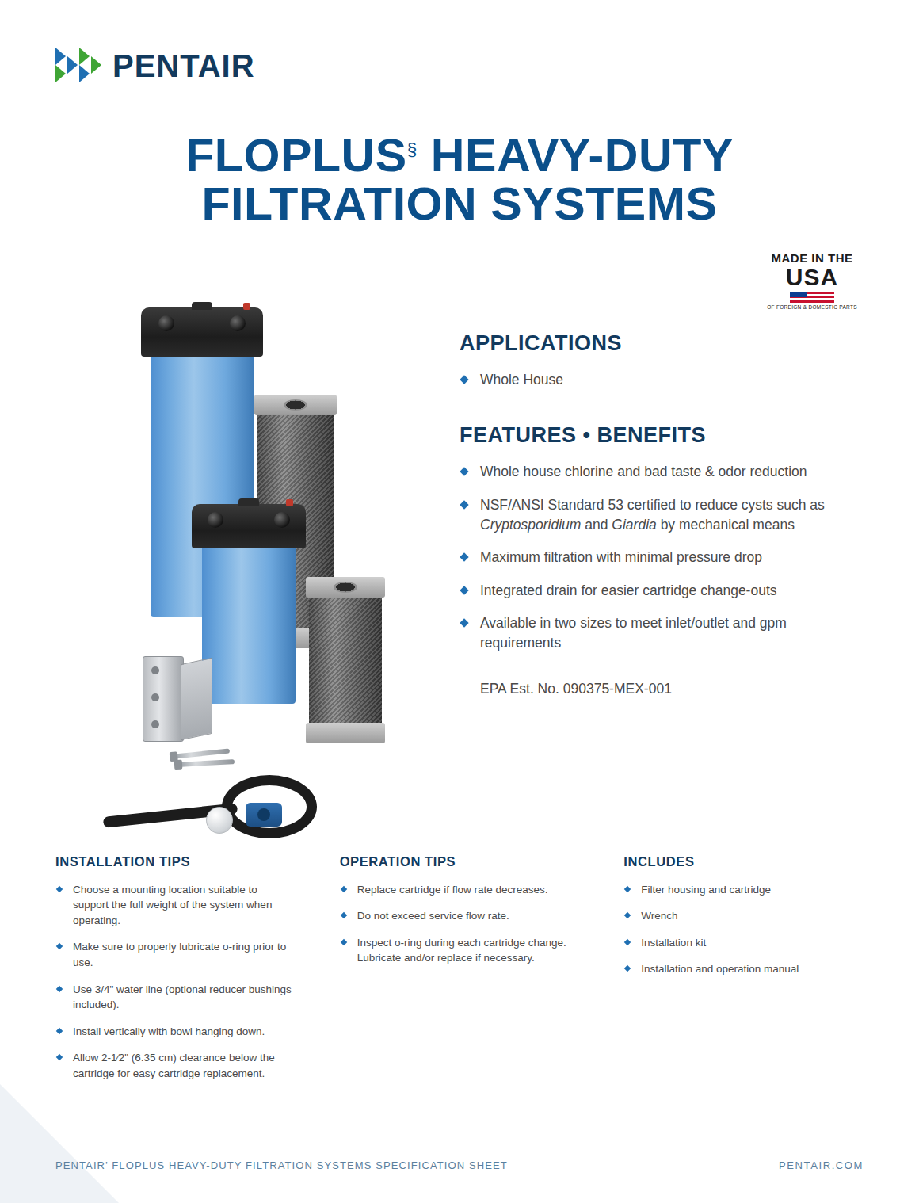PENTAIR
FloPlus§ Heavy-Duty Filtration Systems
MADE IN THE
USA
OF FOREIGN & DOMESTIC PARTS
Applications
Whole House
Features • Benefits
Whole house chlorine and bad taste & odor reduction
NSF/ANSI Standard 53 certified to reduce cysts such as Cryptosporidium and Giardia by mechanical means
Maximum filtration with minimal pressure drop
Integrated drain for easier cartridge change-outs
Available in two sizes to meet inlet/outlet and gpm requirements
EPA Est. No. 090375-MEX-001
Installation Tips
Choose a mounting location suitable to support the full weight of the system when operating.
Make sure to properly lubricate o-ring prior to use.
Use 3/4" water line (optional reducer bushings included).
Install vertically with bowl hanging down.
Allow 2-1⁄2" (6.35 cm) clearance below the cartridge for easy cartridge replacement.
Operation Tips
Replace cartridge if flow rate decreases.
Do not exceed service flow rate.
Inspect o-ring during each cartridge change. Lubricate and/or replace if necessary.
Includes
Filter housing and cartridge
Wrench
Installation kit
Installation and operation manual
Pentair’ FloPlus Heavy-Duty Filtration Systems Specification Sheet
pentair.com